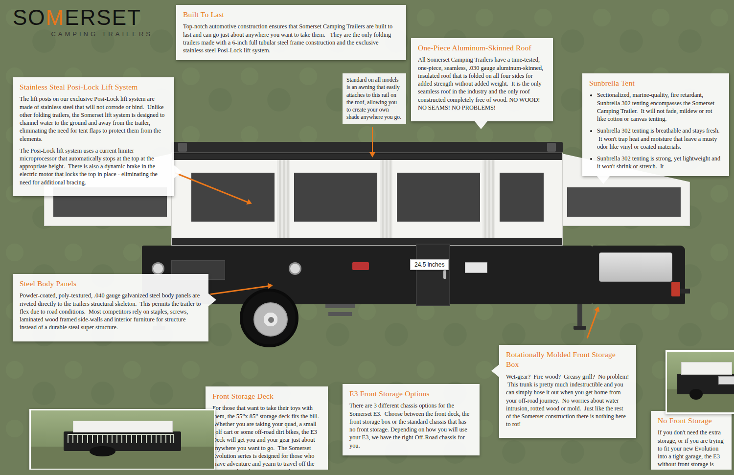SOMERSET
CAMPING TRAILERS
24.5 inches
Built To Last
Top-notch automotive construction ensures that Somerset Camping Trailers are built to last and can go just about anywhere you want to take them. They are the only folding trailers made with a 6-inch full tubular steel frame construction and the exclusive stainless steel Posi-Lock lift system.
One-Piece Aluminum-Skinned Roof
All Somerset Camping Trailers have a time-tested, one-piece, seamless, .030 gauge aluminum-skinned, insulated roof that is folded on all four sides for added strength without added weight. It is the only seamless roof in the industry and the only roof constructed completely free of wood. NO WOOD! NO SEAMS! NO PROBLEMS!
Sunbrella Tent
Sectionalized, marine-quality, fire retardant, Sunbrella 302 tenting encompasses the Somerset Camping Trailer. It will not fade, mildew or rot like cotton or canvas tenting.
Sunbrella 302 tenting is breathable and stays fresh. It won't trap heat and moisture that leave a musty odor like vinyl or coated materials.
Sunbrella 302 tenting is strong, yet lightweight and it won't shrink or stretch. It
Stainless Steal Posi-Lock Lift System
The lift posts on our exclusive Posi-Lock lift system are made of stainless steel that will not corrode or bind. Unlike other folding trailers, the Somerset lift system is designed to channel water to the ground and away from the trailer, eliminating the need for tent flaps to protect them from the elements.
The Posi-Lock lift system uses a current limiter microprocessor that automatically stops at the top at the appropriate height. There is also a dynamic brake in the electric motor that locks the top in place - eliminating the need for additional bracing.
Steel Body Panels
Powder-coated, poly-textured, .040 gauge galvanized steel body panels are riveted directly to the trailers structural skeleton. This permits the trailer to flex due to road conditions. Most competitors rely on staples, screws, laminated wood framed side-walls and interior furniture for structure instead of a durable steal super structure.
Front Storage Deck
For those that want to take their toys with them, the 55”x 85” storage deck fits the bill. Whether you are taking your quad, a small golf cart or some off-road dirt bikes, the E3 Deck will get you and your gear just about anywhere you want to go. The Somerset Evolution series is designed for those who crave adventure and yearn to travel off the beaten path. Aluminum gates also serve as ramps.
E3 Front Storage Options
There are 3 different chassis options for the Somerset E3. Choose between the front deck, the front storage box or the standard chassis that has no front storage. Depending on how you will use your E3, we have the right Off-Road chassis for you.
Rotationally Molded Front Storage Box
Wet-gear? Fire wood? Greasy grill? No problem! This trunk is pretty much indestructible and you can simply hose it out when you get home from your off-road journey. No worries about water intrusion, rotted wood or mold. Just like the rest of the Somerset construction there is nothing here to rot!
No Front Storage
If you don't need the extra storage, or if you are trying to fit your new Evolution into a tight garage, the E3 without front storage is only 17’ long in the closed position.
Standard on all models is an awning that easily attaches to this rail on the roof, allowing you to create your own shade anywhere you go.